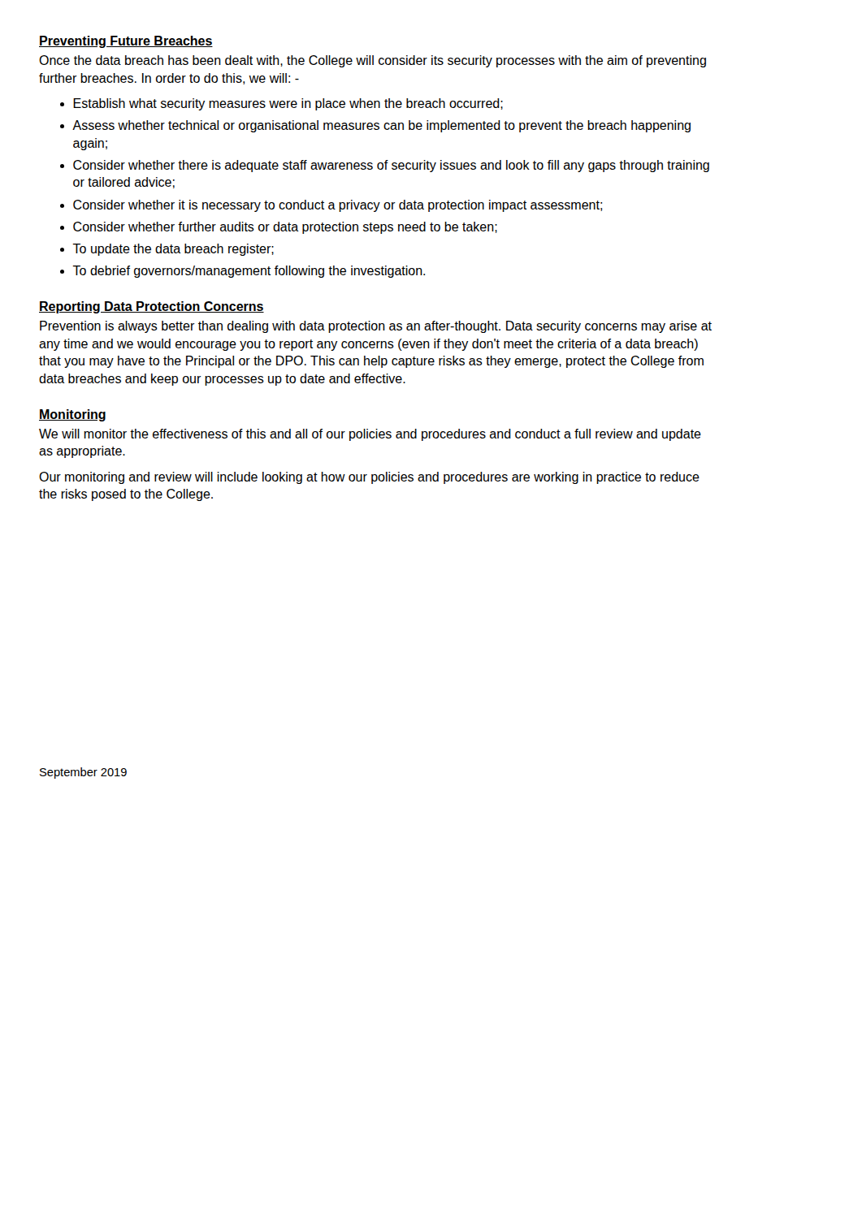Preventing Future Breaches
Once the data breach has been dealt with, the College will consider its security processes with the aim of preventing further breaches. In order to do this, we will: -
Establish what security measures were in place when the breach occurred;
Assess whether technical or organisational measures can be implemented to prevent the breach happening again;
Consider whether there is adequate staff awareness of security issues and look to fill any gaps through training or tailored advice;
Consider whether it is necessary to conduct a privacy or data protection impact assessment;
Consider whether further audits or data protection steps need to be taken;
To update the data breach register;
To debrief governors/management following the investigation.
Reporting Data Protection Concerns
Prevention is always better than dealing with data protection as an after-thought. Data security concerns may arise at any time and we would encourage you to report any concerns (even if they don't meet the criteria of a data breach) that you may have to the Principal or the DPO. This can help capture risks as they emerge, protect the College from data breaches and keep our processes up to date and effective.
Monitoring
We will monitor the effectiveness of this and all of our policies and procedures and conduct a full review and update as appropriate.
Our monitoring and review will include looking at how our policies and procedures are working in practice to reduce the risks posed to the College.
September 2019